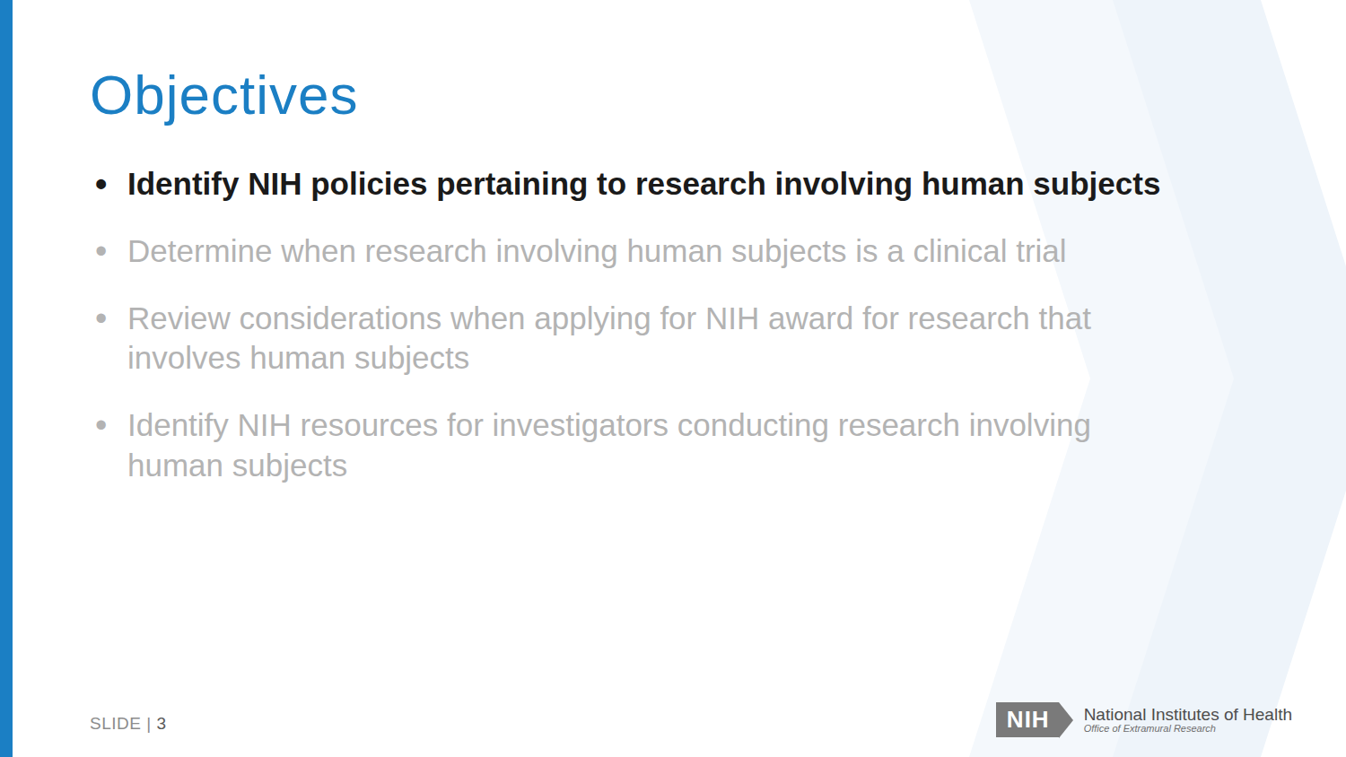Objectives
Identify NIH policies pertaining to research involving human subjects
Determine when research involving human subjects is a clinical trial
Review considerations when applying for NIH award for research that involves human subjects
Identify NIH resources for investigators conducting research involving human subjects
SLIDE | 3
NIH
National Institutes of Health
Office of Extramural Research